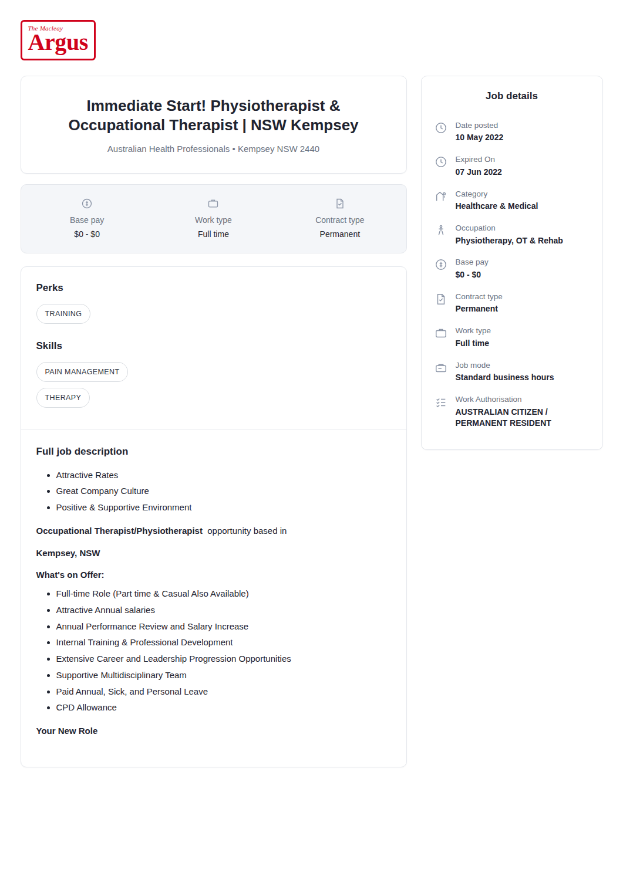The Macleay Argus
Immediate Start! Physiotherapist & Occupational Therapist | NSW Kempsey
Australian Health Professionals • Kempsey NSW 2440
Base pay $0 - $0
Work type Full time
Contract type Permanent
Perks
TRAINING
Skills
PAIN MANAGEMENT
THERAPY
Full job description
Attractive Rates
Great Company Culture
Positive & Supportive Environment
Occupational Therapist/Physiotherapist opportunity based in
Kempsey, NSW
What's on Offer:
Full-time Role (Part time & Casual Also Available)
Attractive Annual salaries
Annual Performance Review and Salary Increase
Internal Training & Professional Development
Extensive Career and Leadership Progression Opportunities
Supportive Multidisciplinary Team
Paid Annual, Sick, and Personal Leave
CPD Allowance
Your New Role
Job details
Date posted 10 May 2022
Expired On 07 Jun 2022
Category Healthcare & Medical
Occupation Physiotherapy, OT & Rehab
Base pay $0 - $0
Contract type Permanent
Work type Full time
Job mode Standard business hours
Work Authorisation AUSTRALIAN CITIZEN / PERMANENT RESIDENT